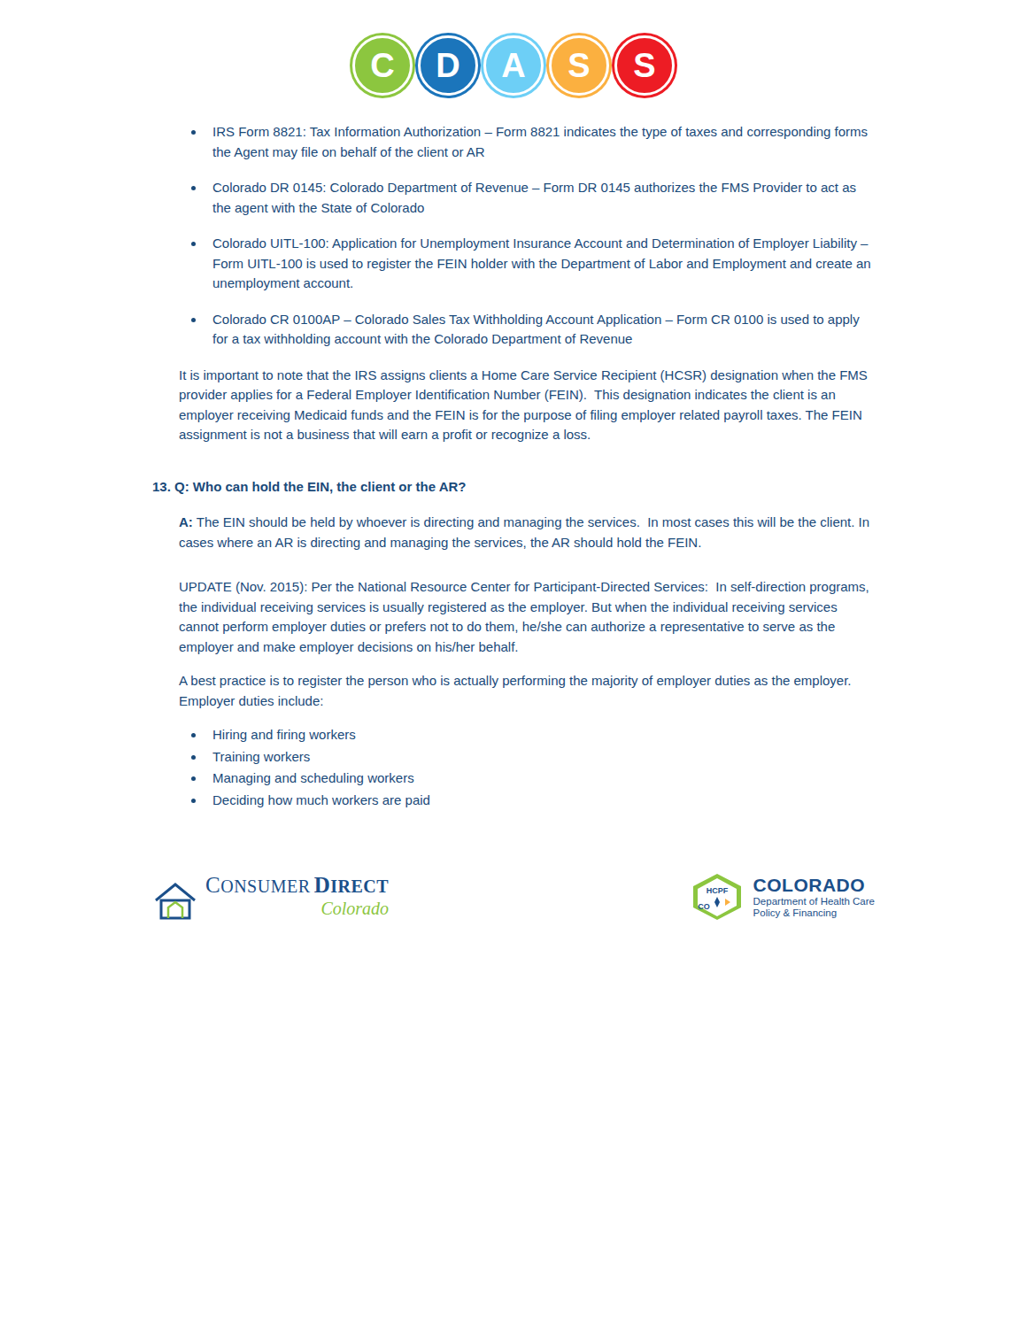C
D
A
S
S
IRS Form 8821: Tax Information Authorization – Form 8821 indicates the type of taxes and corresponding forms the Agent may file on behalf of the client or AR
Colorado DR 0145: Colorado Department of Revenue – Form DR 0145 authorizes the FMS Provider to act as the agent with the State of Colorado
Colorado UITL-100: Application for Unemployment Insurance Account and Determination of Employer Liability – Form UITL-100 is used to register the FEIN holder with the Department of Labor and Employment and create an unemployment account.
Colorado CR 0100AP – Colorado Sales Tax Withholding Account Application – Form CR 0100 is used to apply for a tax withholding account with the Colorado Department of Revenue
It is important to note that the IRS assigns clients a Home Care Service Recipient (HCSR) designation when the FMS provider applies for a Federal Employer Identification Number (FEIN). This designation indicates the client is an employer receiving Medicaid funds and the FEIN is for the purpose of filing employer related payroll taxes. The FEIN assignment is not a business that will earn a profit or recognize a loss.
13. Q: Who can hold the EIN, the client or the AR?
A: The EIN should be held by whoever is directing and managing the services. In most cases this will be the client. In cases where an AR is directing and managing the services, the AR should hold the FEIN.
UPDATE (Nov. 2015): Per the National Resource Center for Participant-Directed Services: In self-direction programs, the individual receiving services is usually registered as the employer. But when the individual receiving services cannot perform employer duties or prefers not to do them, he/she can authorize a representative to serve as the employer and make employer decisions on his/her behalf.
A best practice is to register the person who is actually performing the majority of employer duties as the employer. Employer duties include:
Hiring and firing workers
Training workers
Managing and scheduling workers
Deciding how much workers are paid
CONSUMER DIRECT
Colorado
HCPF CO
COLORADO
Department of Health Care
Policy & Financing